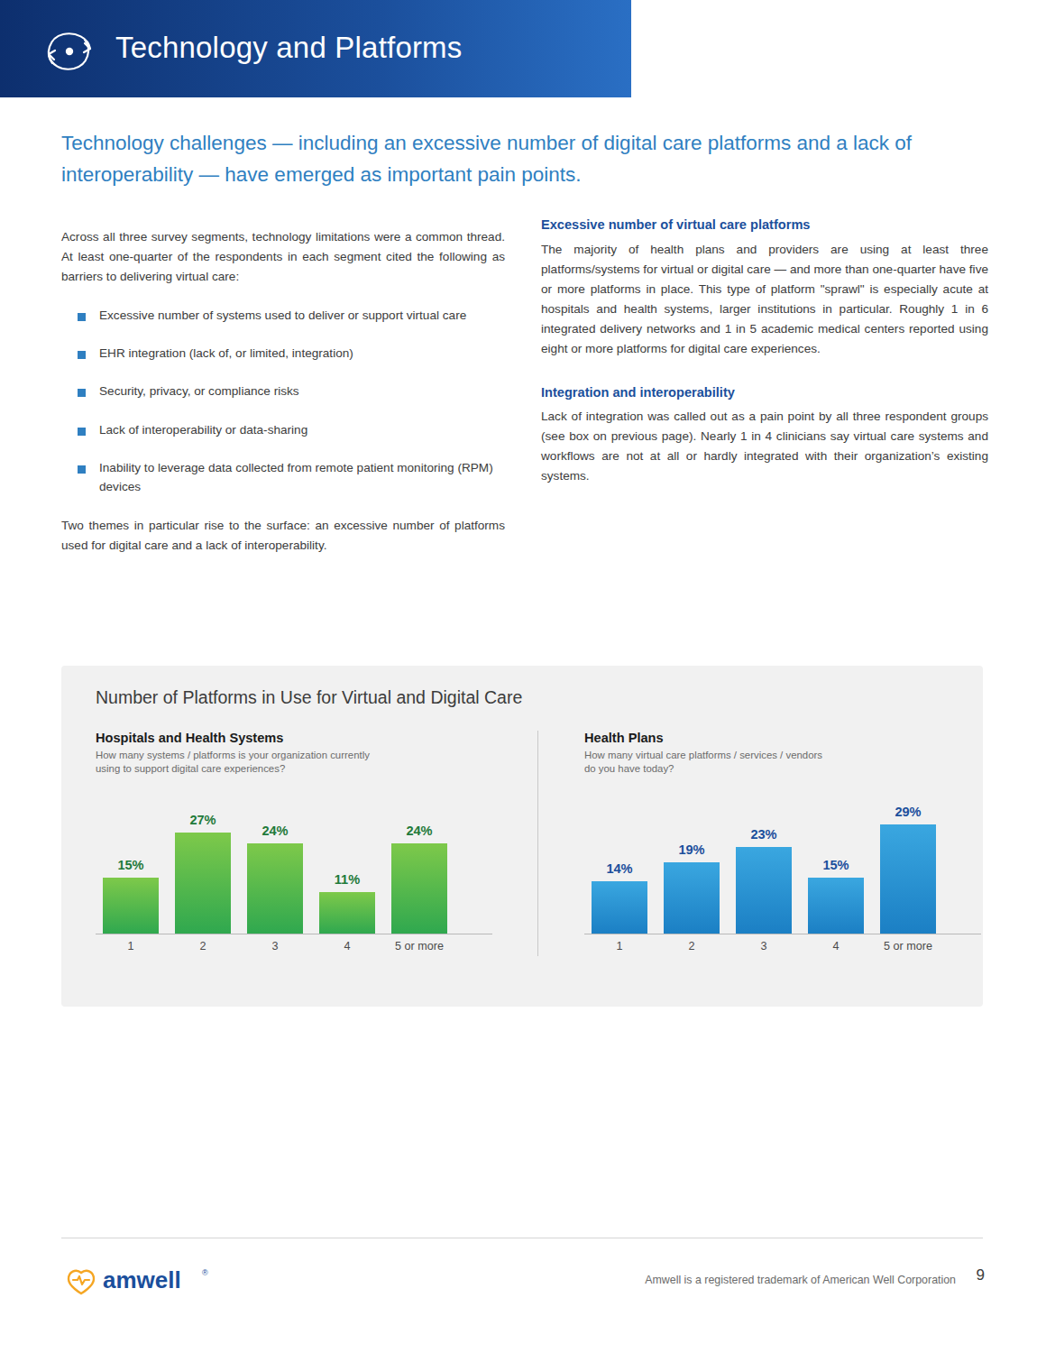Technology and Platforms
Technology challenges — including an excessive number of digital care platforms and a lack of interoperability — have emerged as important pain points.
Across all three survey segments, technology limitations were a common thread. At least one-quarter of the respondents in each segment cited the following as barriers to delivering virtual care:
Excessive number of systems used to deliver or support virtual care
EHR integration (lack of, or limited, integration)
Security, privacy, or compliance risks
Lack of interoperability or data-sharing
Inability to leverage data collected from remote patient monitoring (RPM) devices
Two themes in particular rise to the surface: an excessive number of platforms used for digital care and a lack of interoperability.
Excessive number of virtual care platforms
The majority of health plans and providers are using at least three platforms/systems for virtual or digital care — and more than one-quarter have five or more platforms in place. This type of platform "sprawl" is especially acute at hospitals and health systems, larger institutions in particular. Roughly 1 in 6 integrated delivery networks and 1 in 5 academic medical centers reported using eight or more platforms for digital care experiences.
Integration and interoperability
Lack of integration was called out as a pain point by all three respondent groups (see box on previous page). Nearly 1 in 4 clinicians say virtual care systems and workflows are not at all or hardly integrated with their organization’s existing systems.
Number of Platforms in Use for Virtual and Digital Care
Hospitals and Health Systems
How many systems / platforms is your organization currently
using to support digital care experiences?
15%
27%
24%
11%
24%
1 2 3 4 5 or more
Health Plans
How many virtual care platforms / services / vendors
do you have today?
14%
19%
23%
15%
29%
1 2 3 4 5 or more
amwell ®
Amwell is a registered trademark of American Well Corporation
9